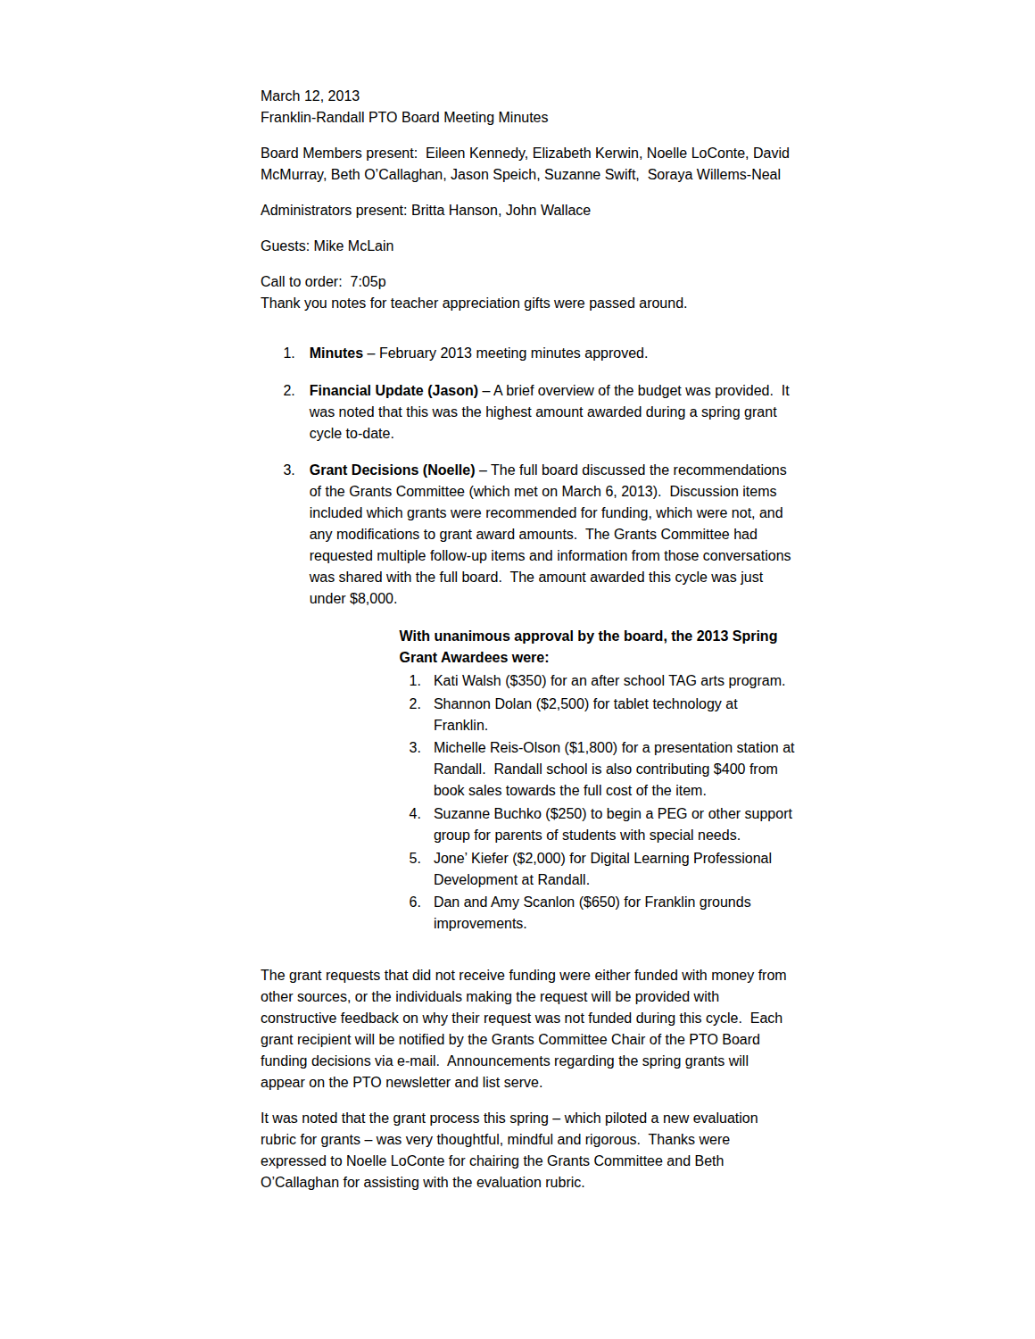March 12, 2013
Franklin-Randall PTO Board Meeting Minutes
Board Members present: Eileen Kennedy, Elizabeth Kerwin, Noelle LoConte, David McMurray, Beth O’Callaghan, Jason Speich, Suzanne Swift, Soraya Willems-Neal
Administrators present: Britta Hanson, John Wallace
Guests: Mike McLain
Call to order: 7:05p
Thank you notes for teacher appreciation gifts were passed around.
Minutes – February 2013 meeting minutes approved.
Financial Update (Jason) – A brief overview of the budget was provided. It was noted that this was the highest amount awarded during a spring grant cycle to-date.
Grant Decisions (Noelle) – The full board discussed the recommendations of the Grants Committee (which met on March 6, 2013). Discussion items included which grants were recommended for funding, which were not, and any modifications to grant award amounts. The Grants Committee had requested multiple follow-up items and information from those conversations was shared with the full board. The amount awarded this cycle was just under $8,000.
With unanimous approval by the board, the 2013 Spring Grant Awardees were:
Kati Walsh ($350) for an after school TAG arts program.
Shannon Dolan ($2,500) for tablet technology at Franklin.
Michelle Reis-Olson ($1,800) for a presentation station at Randall. Randall school is also contributing $400 from book sales towards the full cost of the item.
Suzanne Buchko ($250) to begin a PEG or other support group for parents of students with special needs.
Jone’ Kiefer ($2,000) for Digital Learning Professional Development at Randall.
Dan and Amy Scanlon ($650) for Franklin grounds improvements.
The grant requests that did not receive funding were either funded with money from other sources, or the individuals making the request will be provided with constructive feedback on why their request was not funded during this cycle. Each grant recipient will be notified by the Grants Committee Chair of the PTO Board funding decisions via e-mail. Announcements regarding the spring grants will appear on the PTO newsletter and list serve.
It was noted that the grant process this spring – which piloted a new evaluation rubric for grants – was very thoughtful, mindful and rigorous. Thanks were expressed to Noelle LoConte for chairing the Grants Committee and Beth O’Callaghan for assisting with the evaluation rubric.